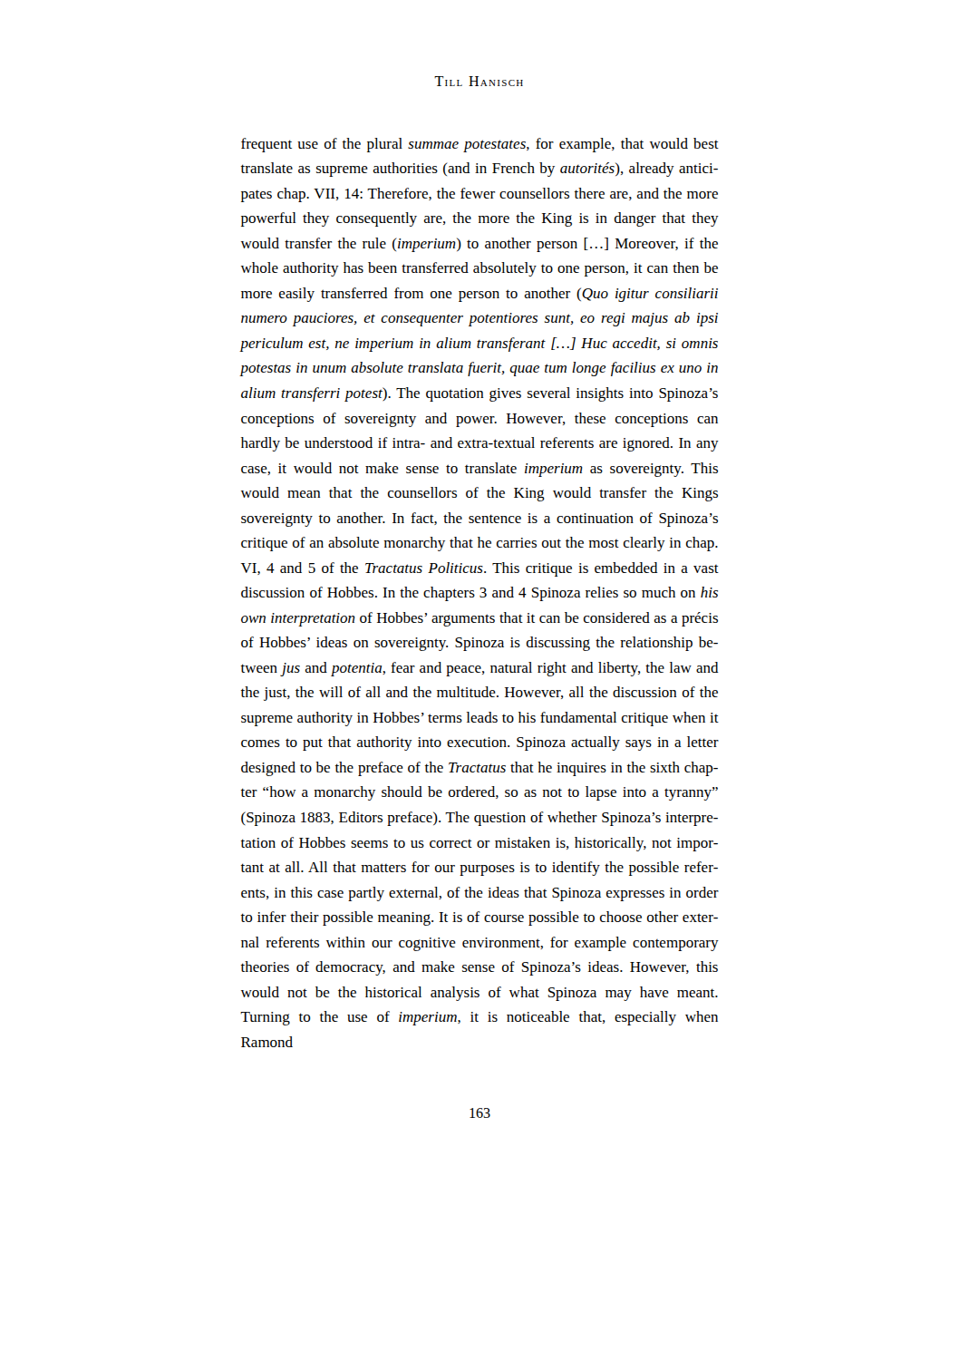Till Hanisch
frequent use of the plural summae potestates, for example, that would best translate as supreme authorities (and in French by autorités), already anticipates chap. VII, 14: Therefore, the fewer counsellors there are, and the more powerful they consequently are, the more the King is in danger that they would transfer the rule (imperium) to another person […] Moreover, if the whole authority has been transferred absolutely to one person, it can then be more easily transferred from one person to another (Quo igitur consiliarii numero pauciores, et consequenter potentiores sunt, eo regi majus ab ipsi periculum est, ne imperium in alium transferant […] Huc accedit, si omnis potestas in unum absolute translata fuerit, quae tum longe facilius ex uno in alium transferri potest). The quotation gives several insights into Spinoza’s conceptions of sovereignty and power. However, these conceptions can hardly be understood if intra- and extra-textual referents are ignored. In any case, it would not make sense to translate imperium as sovereignty. This would mean that the counsellors of the King would transfer the Kings sovereignty to another. In fact, the sentence is a continuation of Spinoza’s critique of an absolute monarchy that he carries out the most clearly in chap. VI, 4 and 5 of the Tractatus Politicus. This critique is embedded in a vast discussion of Hobbes. In the chapters 3 and 4 Spinoza relies so much on his own interpretation of Hobbes’ arguments that it can be considered as a précis of Hobbes’ ideas on sovereignty. Spinoza is discussing the relationship between jus and potentia, fear and peace, natural right and liberty, the law and the just, the will of all and the multitude. However, all the discussion of the supreme authority in Hobbes’ terms leads to his fundamental critique when it comes to put that authority into execution. Spinoza actually says in a letter designed to be the preface of the Tractatus that he inquires in the sixth chapter “how a monarchy should be ordered, so as not to lapse into a tyranny” (Spinoza 1883, Editors preface). The question of whether Spinoza’s interpretation of Hobbes seems to us correct or mistaken is, historically, not important at all. All that matters for our purposes is to identify the possible referents, in this case partly external, of the ideas that Spinoza expresses in order to infer their possible meaning. It is of course possible to choose other external referents within our cognitive environment, for example contemporary theories of democracy, and make sense of Spinoza’s ideas. However, this would not be the historical analysis of what Spinoza may have meant. Turning to the use of imperium, it is noticeable that, especially when Ramond
163